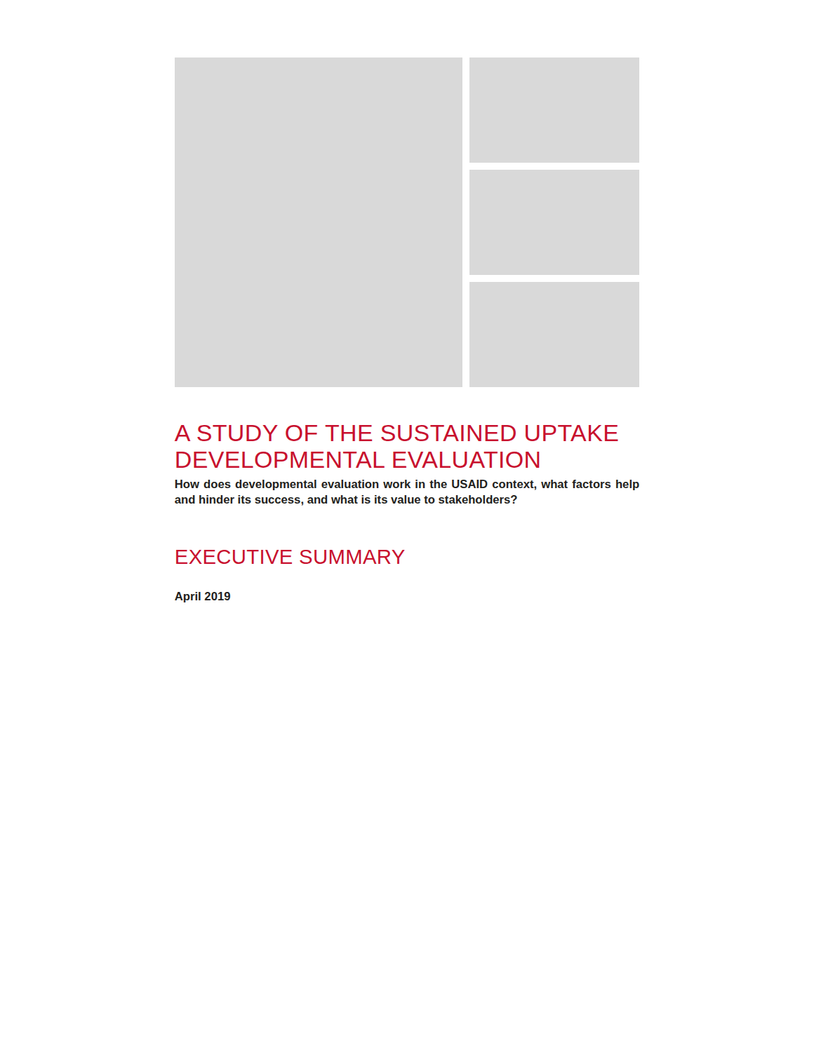A Study of the Sustained Uptake Developmental Evaluation
How does developmental evaluation work in the USAID context, what factors help and hinder its success, and what is its value to stakeholders?
Executive Summary
April 2019